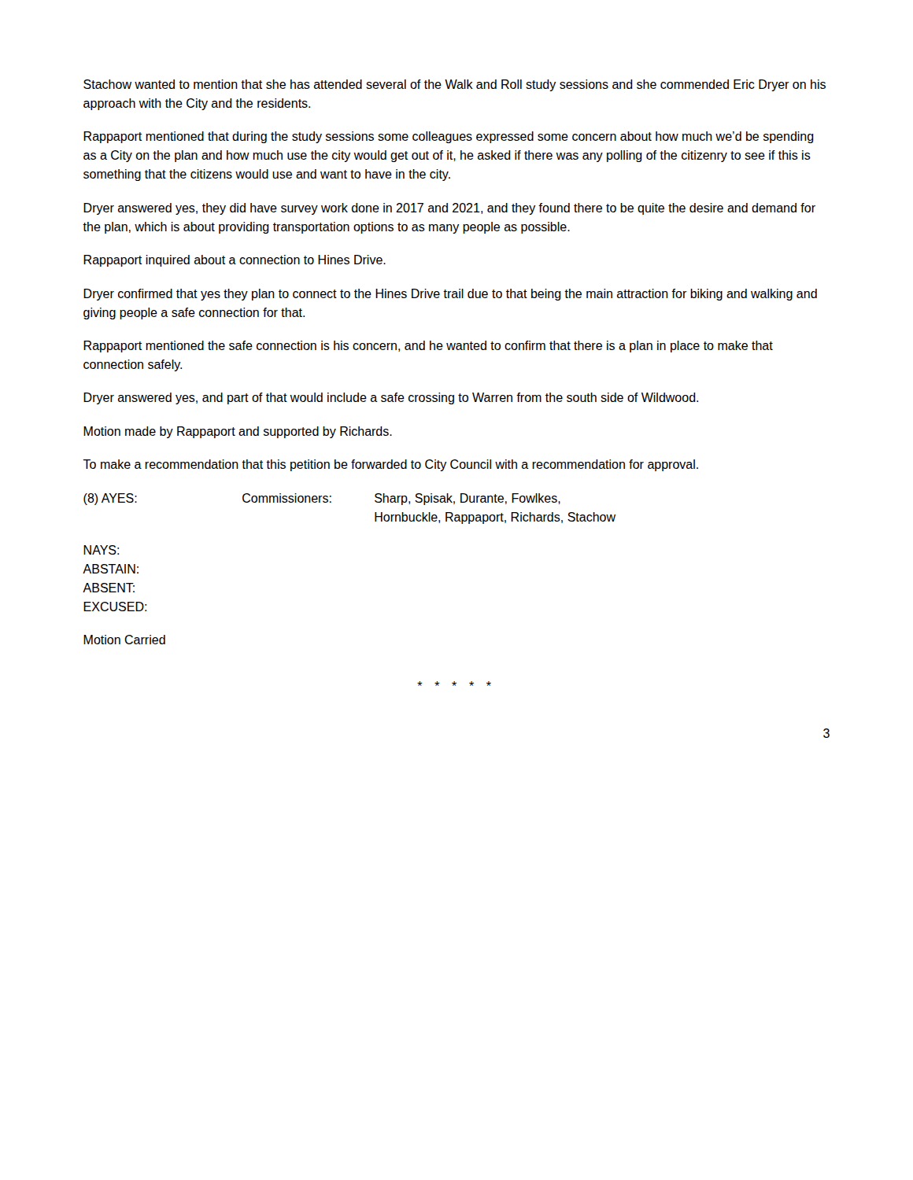Stachow wanted to mention that she has attended several of the Walk and Roll study sessions and she commended Eric Dryer on his approach with the City and the residents.
Rappaport mentioned that during the study sessions some colleagues expressed some concern about how much we’d be spending as a City on the plan and how much use the city would get out of it, he asked if there was any polling of the citizenry to see if this is something that the citizens would use and want to have in the city.
Dryer answered yes, they did have survey work done in 2017 and 2021, and they found there to be quite the desire and demand for the plan, which is about providing transportation options to as many people as possible.
Rappaport inquired about a connection to Hines Drive.
Dryer confirmed that yes they plan to connect to the Hines Drive trail due to that being the main attraction for biking and walking and giving people a safe connection for that.
Rappaport mentioned the safe connection is his concern, and he wanted to confirm that there is a plan in place to make that connection safely.
Dryer answered yes, and part of that would include a safe crossing to Warren from the south side of Wildwood.
Motion made by Rappaport and supported by Richards.
To make a recommendation that this petition be forwarded to City Council with a recommendation for approval.
| (8) AYES: | Commissioners: | Sharp, Spisak, Durante, Fowlkes, Hornbuckle, Rappaport, Richards, Stachow |
NAYS:
ABSTAIN:
ABSENT:
EXCUSED:
Motion Carried
* * * * *
3